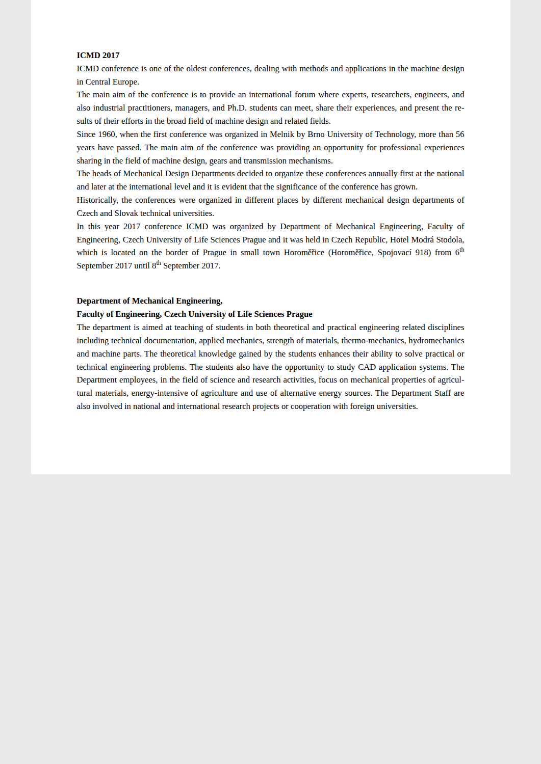ICMD 2017
ICMD conference is one of the oldest conferences, dealing with methods and applications in the machine design in Central Europe.
The main aim of the conference is to provide an international forum where experts, researchers, engineers, and also industrial practitioners, managers, and Ph.D. students can meet, share their experiences, and present the results of their efforts in the broad field of machine design and related fields.
Since 1960, when the first conference was organized in Melnik by Brno University of Technology, more than 56 years have passed. The main aim of the conference was providing an opportunity for professional experiences sharing in the field of machine design, gears and transmission mechanisms.
The heads of Mechanical Design Departments decided to organize these conferences annually first at the national and later at the international level and it is evident that the significance of the conference has grown.
Historically, the conferences were organized in different places by different mechanical design departments of Czech and Slovak technical universities.
In this year 2017 conference ICMD was organized by Department of Mechanical Engineering, Faculty of Engineering, Czech University of Life Sciences Prague and it was held in Czech Republic, Hotel Modrá Stodola, which is located on the border of Prague in small town Horoměřice (Horoměřice, Spojovací 918) from 6th September 2017 until 8th September 2017.
Department of Mechanical Engineering,
Faculty of Engineering, Czech University of Life Sciences Prague
The department is aimed at teaching of students in both theoretical and practical engineering related disciplines including technical documentation, applied mechanics, strength of materials, thermo-mechanics, hydromechanics and machine parts. The theoretical knowledge gained by the students enhances their ability to solve practical or technical engineering problems. The students also have the opportunity to study CAD application systems. The Department employees, in the field of science and research activities, focus on mechanical properties of agricultural materials, energy-intensive of agriculture and use of alternative energy sources. The Department Staff are also involved in national and international research projects or cooperation with foreign universities.